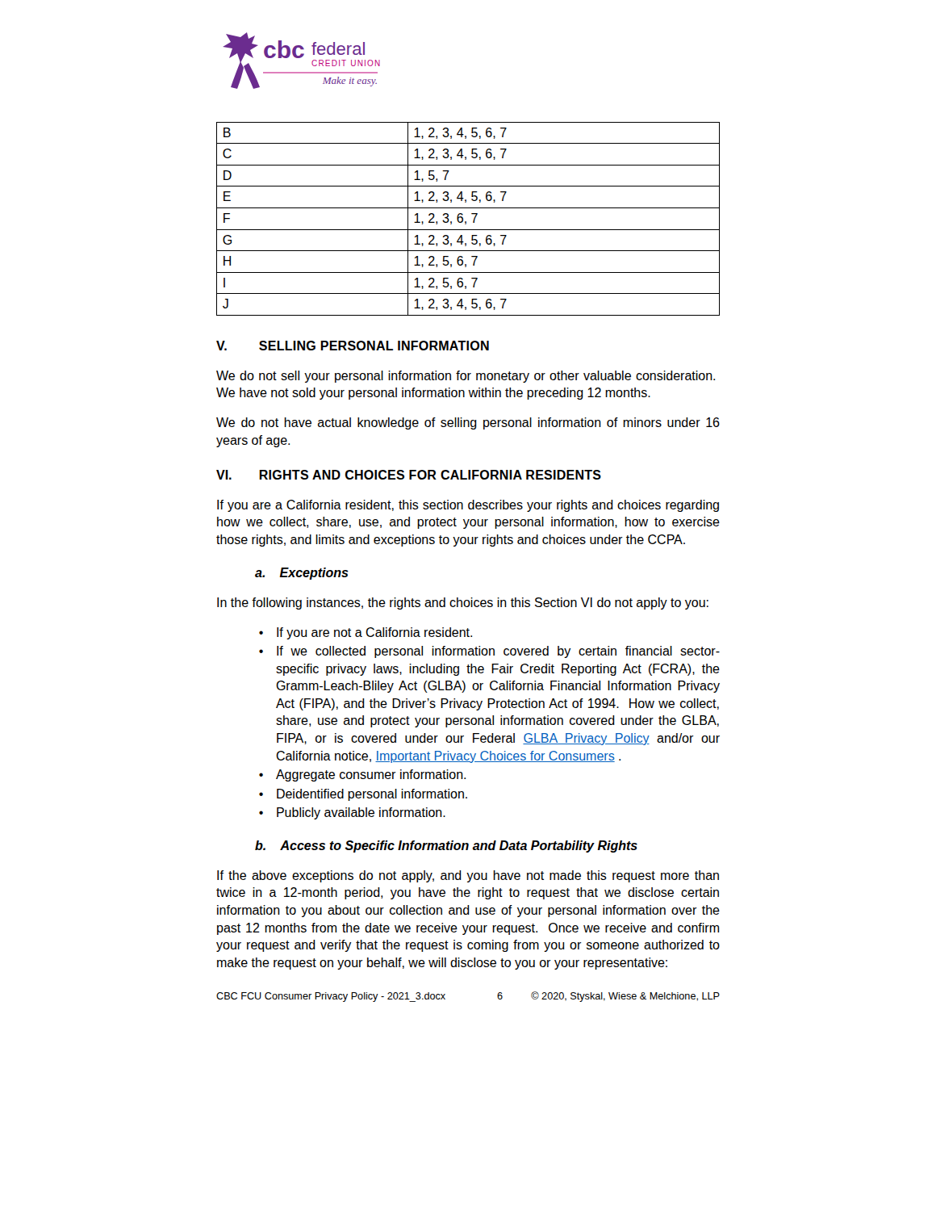cbc federal CREDIT UNION Make it easy.
| B | 1, 2, 3, 4, 5, 6, 7 |
| C | 1, 2, 3, 4, 5, 6, 7 |
| D | 1, 5, 7 |
| E | 1, 2, 3, 4, 5, 6, 7 |
| F | 1, 2, 3, 6, 7 |
| G | 1, 2, 3, 4, 5, 6, 7 |
| H | 1, 2, 5, 6, 7 |
| I | 1, 2, 5, 6, 7 |
| J | 1, 2, 3, 4, 5, 6, 7 |
V. SELLING PERSONAL INFORMATION
We do not sell your personal information for monetary or other valuable consideration. We have not sold your personal information within the preceding 12 months.
We do not have actual knowledge of selling personal information of minors under 16 years of age.
VI. RIGHTS AND CHOICES FOR CALIFORNIA RESIDENTS
If you are a California resident, this section describes your rights and choices regarding how we collect, share, use, and protect your personal information, how to exercise those rights, and limits and exceptions to your rights and choices under the CCPA.
a. Exceptions
In the following instances, the rights and choices in this Section VI do not apply to you:
If you are not a California resident.
If we collected personal information covered by certain financial sector-specific privacy laws, including the Fair Credit Reporting Act (FCRA), the Gramm-Leach-Bliley Act (GLBA) or California Financial Information Privacy Act (FIPA), and the Driver’s Privacy Protection Act of 1994. How we collect, share, use and protect your personal information covered under the GLBA, FIPA, or is covered under our Federal GLBA Privacy Policy and/or our California notice, Important Privacy Choices for Consumers .
Aggregate consumer information.
Deidentified personal information.
Publicly available information.
b. Access to Specific Information and Data Portability Rights
If the above exceptions do not apply, and you have not made this request more than twice in a 12-month period, you have the right to request that we disclose certain information to you about our collection and use of your personal information over the past 12 months from the date we receive your request. Once we receive and confirm your request and verify that the request is coming from you or someone authorized to make the request on your behalf, we will disclose to you or your representative:
CBC FCU Consumer Privacy Policy - 2021_3.docx
6
© 2020, Styskal, Wiese & Melchione, LLP